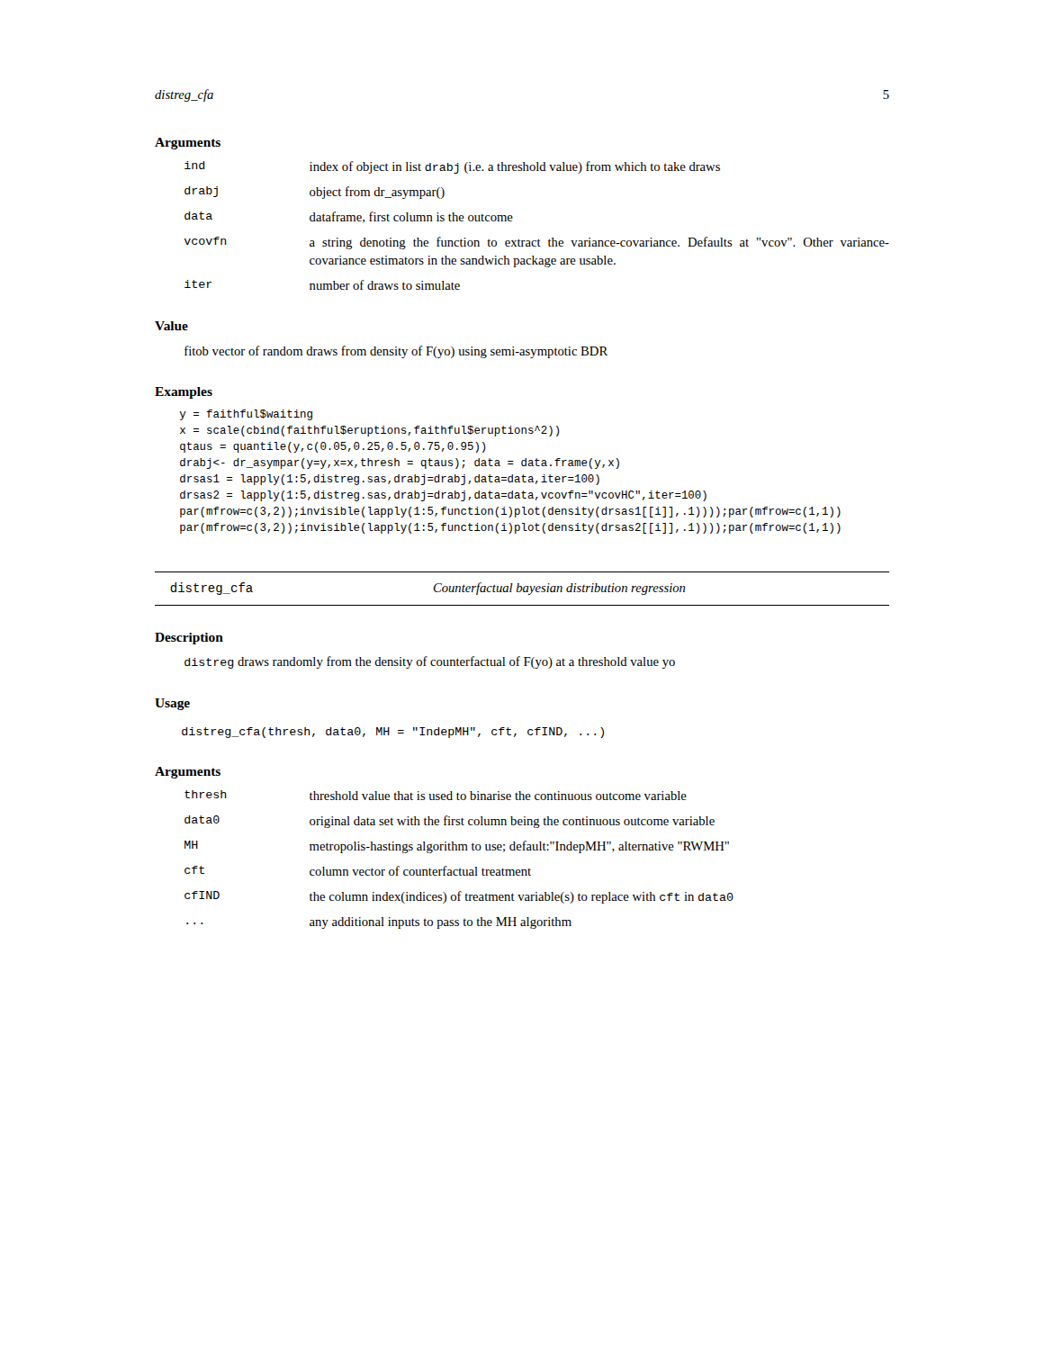distreg_cfa 5
Arguments
ind
index of object in list drabj (i.e. a threshold value) from which to take draws
drabj
object from dr_asympar()
data
dataframe, first column is the outcome
vcovfn
a string denoting the function to extract the variance-covariance. Defaults at "vcov". Other variance-covariance estimators in the sandwich package are usable.
iter
number of draws to simulate
Value
fitob vector of random draws from density of F(yo) using semi-asymptotic BDR
Examples
y = faithful$waiting
x = scale(cbind(faithful$eruptions,faithful$eruptions^2))
qtaus = quantile(y,c(0.05,0.25,0.5,0.75,0.95))
drabj<- dr_asympar(y=y,x=x,thresh = qtaus); data = data.frame(y,x)
drsas1 = lapply(1:5,distreg.sas,drabj=drabj,data=data,iter=100)
drsas2 = lapply(1:5,distreg.sas,drabj=drabj,data=data,vcovfn="vcovHC",iter=100)
par(mfrow=c(3,2));invisible(lapply(1:5,function(i)plot(density(drsas1[[i]],.1))));par(mfrow=c(1,1))
par(mfrow=c(3,2));invisible(lapply(1:5,function(i)plot(density(drsas2[[i]],.1))));par(mfrow=c(1,1))
distreg_cfa Counterfactual bayesian distribution regression
Description
distreg draws randomly from the density of counterfactual of F(yo) at a threshold value yo
Usage
distreg_cfa(thresh, data0, MH = "IndepMH", cft, cfIND, ...)
Arguments
thresh
threshold value that is used to binarise the continuous outcome variable
data0
original data set with the first column being the continuous outcome variable
MH
metropolis-hastings algorithm to use; default:"IndepMH", alternative "RWMH"
cft
column vector of counterfactual treatment
cfIND
the column index(indices) of treatment variable(s) to replace with cft in data0
...
any additional inputs to pass to the MH algorithm